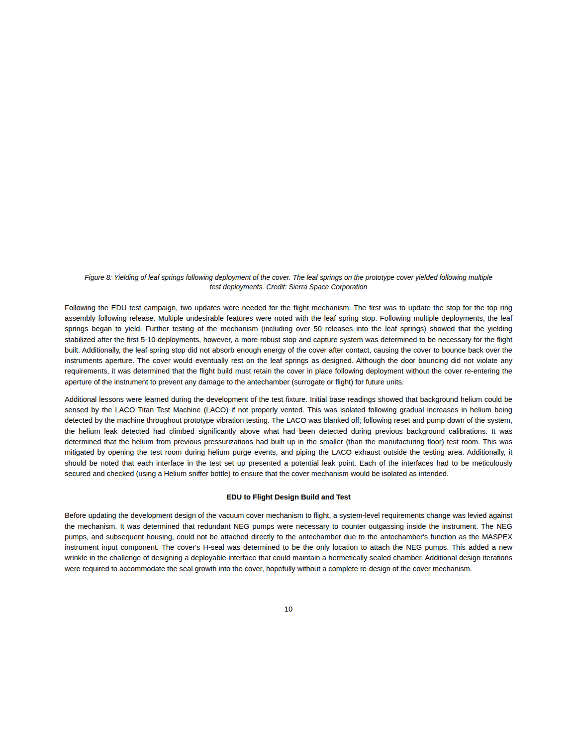Figure 8: Yielding of leaf springs following deployment of the cover. The leaf springs on the prototype cover yielded following multiple test deployments. Credit: Sierra Space Corporation
Following the EDU test campaign, two updates were needed for the flight mechanism. The first was to update the stop for the top ring assembly following release. Multiple undesirable features were noted with the leaf spring stop. Following multiple deployments, the leaf springs began to yield. Further testing of the mechanism (including over 50 releases into the leaf springs) showed that the yielding stabilized after the first 5-10 deployments, however, a more robust stop and capture system was determined to be necessary for the flight built. Additionally, the leaf spring stop did not absorb enough energy of the cover after contact, causing the cover to bounce back over the instruments aperture. The cover would eventually rest on the leaf springs as designed. Although the door bouncing did not violate any requirements, it was determined that the flight build must retain the cover in place following deployment without the cover re-entering the aperture of the instrument to prevent any damage to the antechamber (surrogate or flight) for future units.
Additional lessons were learned during the development of the test fixture. Initial base readings showed that background helium could be sensed by the LACO Titan Test Machine (LACO) if not properly vented. This was isolated following gradual increases in helium being detected by the machine throughout prototype vibration testing. The LACO was blanked off; following reset and pump down of the system, the helium leak detected had climbed significantly above what had been detected during previous background calibrations. It was determined that the helium from previous pressurizations had built up in the smaller (than the manufacturing floor) test room. This was mitigated by opening the test room during helium purge events, and piping the LACO exhaust outside the testing area. Additionally, it should be noted that each interface in the test set up presented a potential leak point. Each of the interfaces had to be meticulously secured and checked (using a Helium sniffer bottle) to ensure that the cover mechanism would be isolated as intended.
EDU to Flight Design Build and Test
Before updating the development design of the vacuum cover mechanism to flight, a system-level requirements change was levied against the mechanism. It was determined that redundant NEG pumps were necessary to counter outgassing inside the instrument. The NEG pumps, and subsequent housing, could not be attached directly to the antechamber due to the antechamber's function as the MASPEX instrument input component. The cover's H-seal was determined to be the only location to attach the NEG pumps. This added a new wrinkle in the challenge of designing a deployable interface that could maintain a hermetically sealed chamber. Additional design iterations were required to accommodate the seal growth into the cover, hopefully without a complete re-design of the cover mechanism.
10